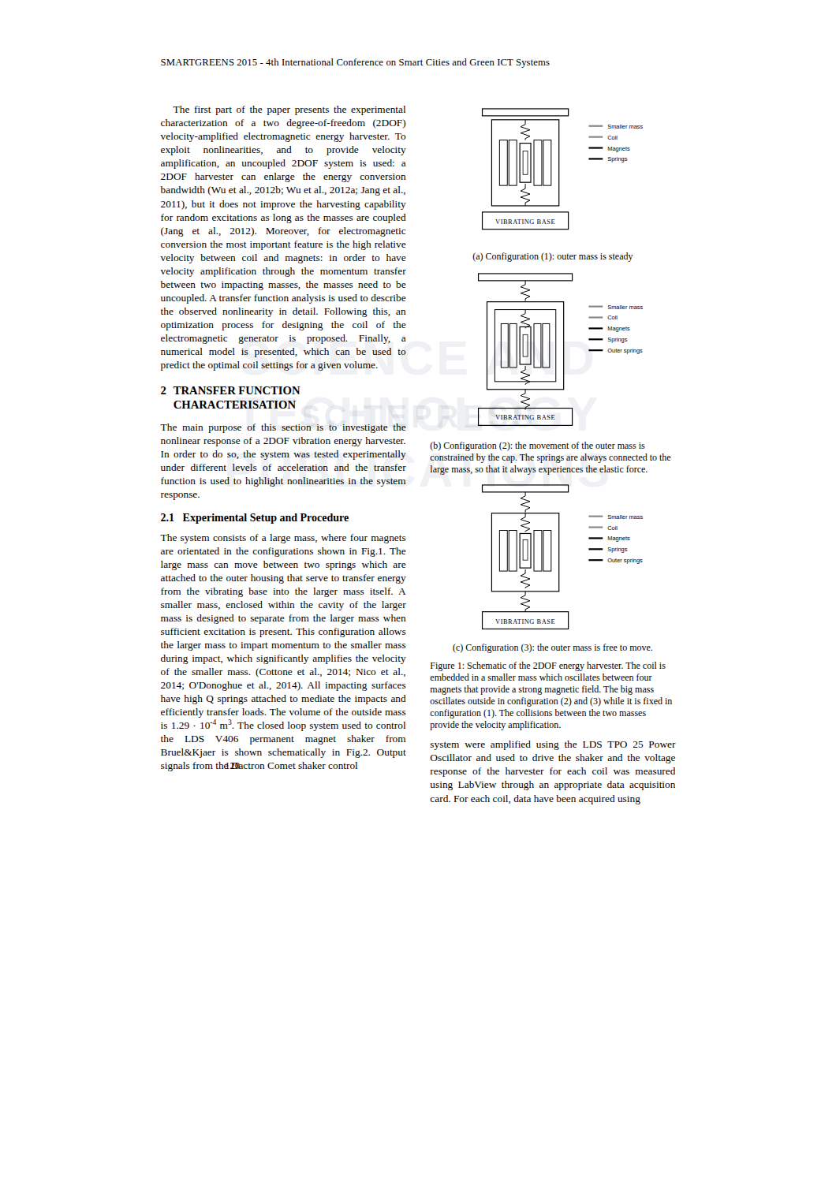SCIENCE AND TECHNOLOGY PUBLICATIONS
SCITEPRESS
SMARTGREENS 2015 - 4th International Conference on Smart Cities and Green ICT Systems
The first part of the paper presents the experimental characterization of a two degree-of-freedom (2DOF) velocity-amplified electromagnetic energy harvester. To exploit nonlinearities, and to provide velocity amplification, an uncoupled 2DOF system is used: a 2DOF harvester can enlarge the energy conversion bandwidth (Wu et al., 2012b; Wu et al., 2012a; Jang et al., 2011), but it does not improve the harvesting capability for random excitations as long as the masses are coupled (Jang et al., 2012). Moreover, for electromagnetic conversion the most important feature is the high relative velocity between coil and magnets: in order to have velocity amplification through the momentum transfer between two impacting masses, the masses need to be uncoupled. A transfer function analysis is used to describe the observed nonlinearity in detail. Following this, an optimization process for designing the coil of the electromagnetic generator is proposed. Finally, a numerical model is presented, which can be used to predict the optimal coil settings for a given volume.
2 TRANSFER FUNCTION
CHARACTERISATION
The main purpose of this section is to investigate the nonlinear response of a 2DOF vibration energy harvester. In order to do so, the system was tested experimentally under different levels of acceleration and the transfer function is used to highlight nonlinearities in the system response.
2.1 Experimental Setup and Procedure
The system consists of a large mass, where four magnets are orientated in the configurations shown in Fig.1. The large mass can move between two springs which are attached to the outer housing that serve to transfer energy from the vibrating base into the larger mass itself. A smaller mass, enclosed within the cavity of the larger mass is designed to separate from the larger mass when sufficient excitation is present. This configuration allows the larger mass to impart momentum to the smaller mass during impact, which significantly amplifies the velocity of the smaller mass. (Cottone et al., 2014; Nico et al., 2014; O'Donoghue et al., 2014). All impacting surfaces have high Q springs attached to mediate the impacts and efficiently transfer loads. The volume of the outside mass is 1.29 · 10-4 m3. The closed loop system used to control the LDS V406 permanent magnet shaker from Bruel&Kjaer is shown schematically in Fig.2. Output signals from the Dactron Comet shaker control
VIBRATING BASE Smaller mass Coil Magnets Springs
(a) Configuration (1): outer mass is steady
VIBRATING BASE Smaller mass Coil Magnets Springs Outer springs
(b) Configuration (2): the movement of the outer mass is constrained by the cap. The springs are always connected to the large mass, so that it always experiences the elastic force.
VIBRATING BASE Smaller mass Coil Magnets Springs Outer springs
(c) Configuration (3): the outer mass is free to move.
Figure 1: Schematic of the 2DOF energy harvester. The coil is embedded in a smaller mass which oscillates between four magnets that provide a strong magnetic field. The big mass oscillates outside in configuration (2) and (3) while it is fixed in configuration (1). The collisions between the two masses provide the velocity amplification.
system were amplified using the LDS TPO 25 Power Oscillator and used to drive the shaker and the voltage response of the harvester for each coil was measured using LabView through an appropriate data acquisition card. For each coil, data have been acquired using
120